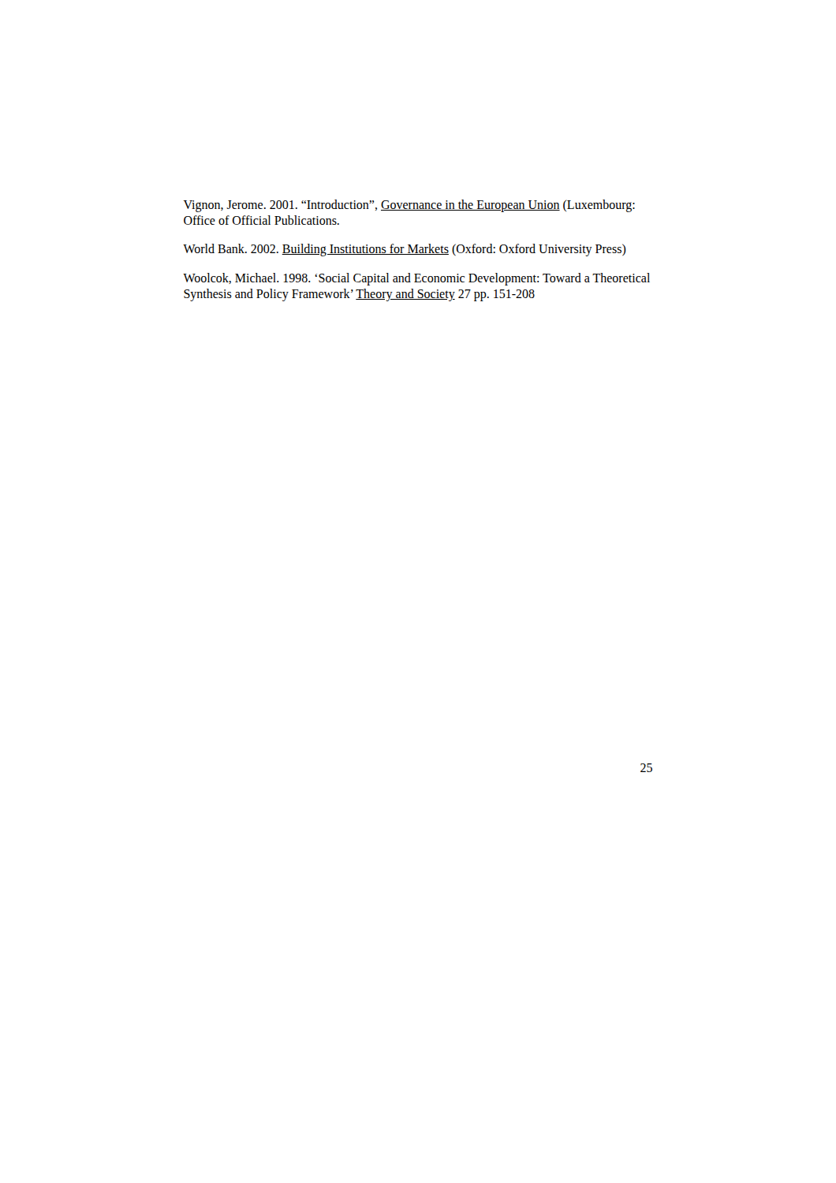Vignon, Jerome. 2001. “Introduction”, Governance in the European Union (Luxembourg: Office of Official Publications.
World Bank. 2002. Building Institutions for Markets (Oxford: Oxford University Press)
Woolcok, Michael. 1998. ‘Social Capital and Economic Development: Toward a Theoretical Synthesis and Policy Framework’ Theory and Society 27 pp. 151-208
25